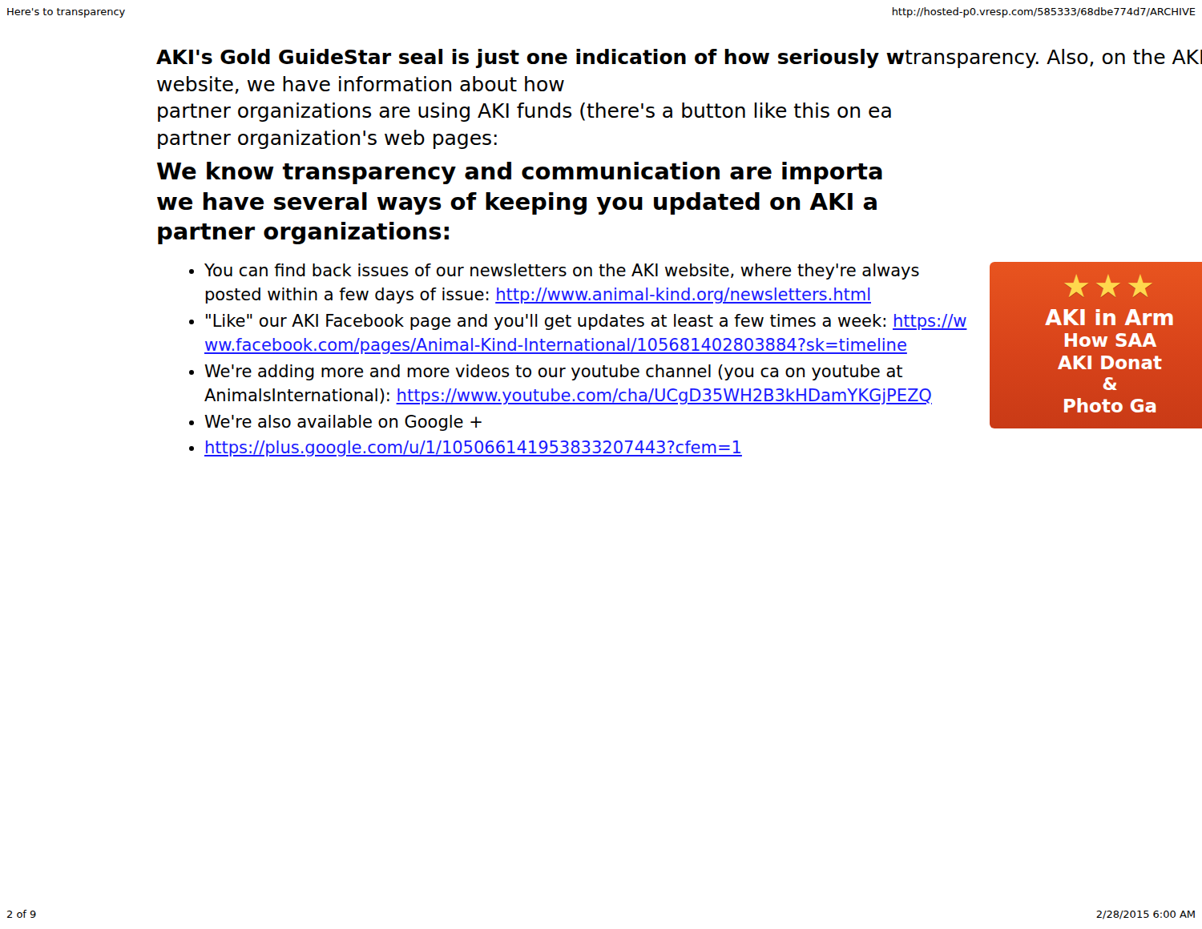Here's to transparency
http://hosted-p0.vresp.com/585333/68dbe774d7/ARCHIVE
AKI's Gold GuideStar seal is just one indication of how seriously w transparency. Also, on the AKI website, we have information about how
partner organizations are using AKI funds (there's a button like this on ea
partner organization's web pages:
We know transparency and communication are importa
we have several ways of keeping you updated on AKI a
partner organizations:
★★★
AKI in Arm
How SAA
AKI Donat
&
Photo Ga
You can find back issues of our newsletters on the AKI website, where they're always posted within a few days of issue: http://www.animal-kind.org/newsletters.html
"Like" our AKI Facebook page and you'll get updates at least a few times a week: https://www.facebook.com/pages/Animal-Kind-International/105681402803884?sk=timeline
We're adding more and more videos to our youtube channel (you ca on youtube at AnimalsInternational): https://www.youtube.com/cha/UCgD35WH2B3kHDamYKGjPEZQ
We're also available on Google +
https://plus.google.com/u/1/105066141953833207443?cfem=1
2 of 9
2/28/2015 6:00 AM